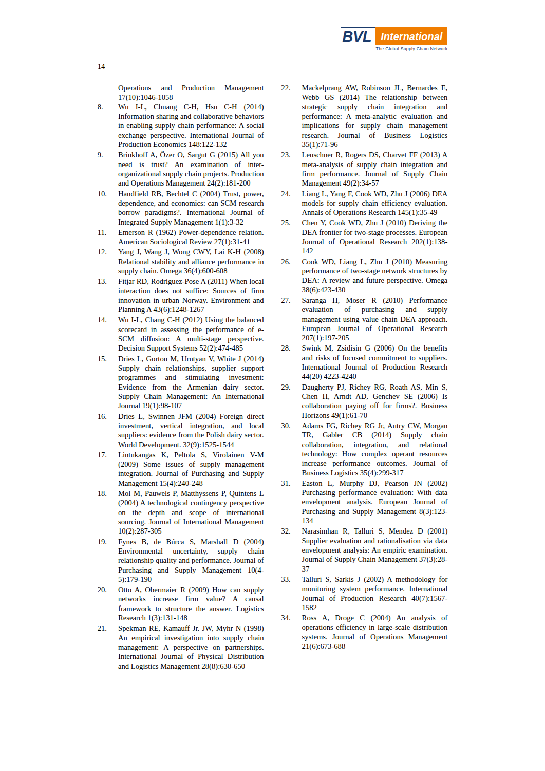BVL International
The Global Supply Chain Network
14
Operations and Production Management 17(10):1046-1058
Wu I-L, Chuang C-H, Hsu C-H (2014) Information sharing and collaborative behaviors in enabling supply chain performance: A social exchange perspective. International Journal of Production Economics 148:122-132
Brinkhoff A, Özer O, Sargut G (2015) All you need is trust? An examination of inter-organizational supply chain projects. Production and Operations Management 24(2):181-200
Handfield RB, Bechtel C (2004) Trust, power, dependence, and economics: can SCM research borrow paradigms?. International Journal of Integrated Supply Management 1(1):3-32
Emerson R (1962) Power-dependence relation. American Sociological Review 27(1):31-41
Yang J, Wang J, Wong CWY, Lai K-H (2008) Relational stability and alliance performance in supply chain. Omega 36(4):600-608
Fitjar RD, Rodríguez-Pose A (2011) When local interaction does not suffice: Sources of firm innovation in urban Norway. Environment and Planning A 43(6):1248-1267
Wu I-L, Chang C-H (2012) Using the balanced scorecard in assessing the performance of e-SCM diffusion: A multi-stage perspective. Decision Support Systems 52(2):474-485
Dries L, Gorton M, Urutyan V, White J (2014) Supply chain relationships, supplier support programmes and stimulating investment: Evidence from the Armenian dairy sector. Supply Chain Management: An International Journal 19(1):98-107
Dries L, Swinnen JFM (2004) Foreign direct investment, vertical integration, and local suppliers: evidence from the Polish dairy sector. World Development. 32(9):1525-1544
Lintukangas K, Peltola S, Virolainen V-M (2009) Some issues of supply management integration. Journal of Purchasing and Supply Management 15(4):240-248
Mol M, Pauwels P, Matthyssens P, Quintens L (2004) A technological contingency perspective on the depth and scope of international sourcing. Journal of International Management 10(2):287-305
Fynes B, de Búrca S, Marshall D (2004) Environmental uncertainty, supply chain relationship quality and performance. Journal of Purchasing and Supply Management 10(4-5):179-190
Otto A, Obermaier R (2009) How can supply networks increase firm value? A causal framework to structure the answer. Logistics Research 1(3):131-148
Spekman RE, Kamauff Jr. JW, Myhr N (1998) An empirical investigation into supply chain management: A perspective on partnerships. International Journal of Physical Distribution and Logistics Management 28(8):630-650
Mackelprang AW, Robinson JL, Bernardes E, Webb GS (2014) The relationship between strategic supply chain integration and performance: A meta-analytic evaluation and implications for supply chain management research. Journal of Business Logistics 35(1):71-96
Leuschner R, Rogers DS, Charvet FF (2013) A meta-analysis of supply chain integration and firm performance. Journal of Supply Chain Management 49(2):34-57
Liang L, Yang F, Cook WD, Zhu J (2006) DEA models for supply chain efficiency evaluation. Annals of Operations Research 145(1):35-49
Chen Y, Cook WD, Zhu J (2010) Deriving the DEA frontier for two-stage processes. European Journal of Operational Research 202(1):138-142
Cook WD, Liang L, Zhu J (2010) Measuring performance of two-stage network structures by DEA: A review and future perspective. Omega 38(6):423-430
Saranga H, Moser R (2010) Performance evaluation of purchasing and supply management using value chain DEA approach. European Journal of Operational Research 207(1):197-205
Swink M, Zsidisin G (2006) On the benefits and risks of focused commitment to suppliers. International Journal of Production Research 44(20) 4223-4240
Daugherty PJ, Richey RG, Roath AS, Min S, Chen H, Arndt AD, Genchev SE (2006) Is collaboration paying off for firms?. Business Horizons 49(1):61-70
Adams FG, Richey RG Jr, Autry CW, Morgan TR, Gabler CB (2014) Supply chain collaboration, integration, and relational technology: How complex operant resources increase performance outcomes. Journal of Business Logistics 35(4):299-317
Easton L, Murphy DJ, Pearson JN (2002) Purchasing performance evaluation: With data envelopment analysis. European Journal of Purchasing and Supply Management 8(3):123-134
Narasimhan R, Talluri S, Mendez D (2001) Supplier evaluation and rationalisation via data envelopment analysis: An empiric examination. Journal of Supply Chain Management 37(3):28-37
Talluri S, Sarkis J (2002) A methodology for monitoring system performance. International Journal of Production Research 40(7):1567-1582
Ross A, Droge C (2004) An analysis of operations efficiency in large-scale distribution systems. Journal of Operations Management 21(6):673-688